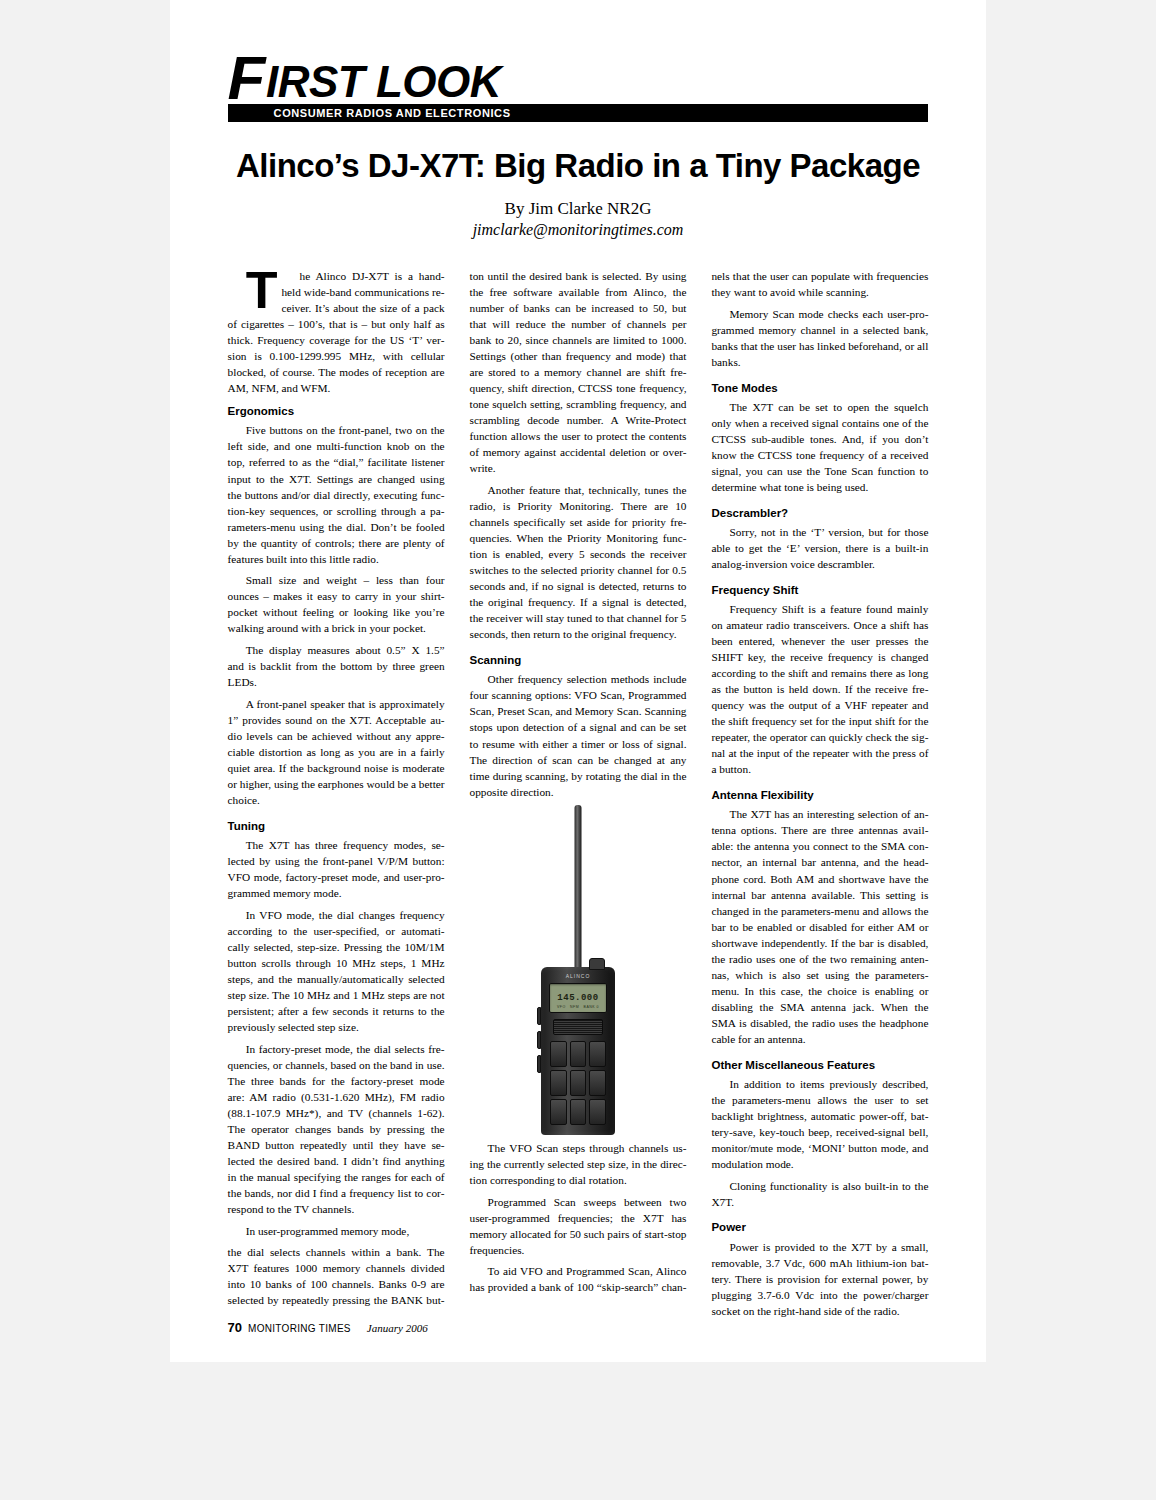FIRST LOOK
CONSUMER RADIOS AND ELECTRONICS
Alinco’s DJ-X7T: Big Radio in a Tiny Package
By Jim Clarke NR2G jimclarke@monitoringtimes.com
The Alinco DJ-X7T is a hand-held wide-band communications receiver. It’s about the size of a pack of cigarettes – 100’s, that is – but only half as thick. Frequency coverage for the US ‘T’ version is 0.100-1299.995 MHz, with cellular blocked, of course. The modes of reception are AM, NFM, and WFM.
Ergonomics
Five buttons on the front-panel, two on the left side, and one multi-function knob on the top, referred to as the “dial,” facilitate listener input to the X7T. Settings are changed using the buttons and/or dial directly, executing function-key sequences, or scrolling through a parameters-menu using the dial. Don’t be fooled by the quantity of controls; there are plenty of features built into this little radio.
Small size and weight – less than four ounces – makes it easy to carry in your shirt-pocket without feeling or looking like you’re walking around with a brick in your pocket.
The display measures about 0.5” X 1.5” and is backlit from the bottom by three green LEDs.
A front-panel speaker that is approximately 1” provides sound on the X7T. Acceptable audio levels can be achieved without any appreciable distortion as long as you are in a fairly quiet area. If the background noise is moderate or higher, using the earphones would be a better choice.
Tuning
The X7T has three frequency modes, selected by using the front-panel V/P/M button: VFO mode, factory-preset mode, and user-programmed memory mode.
In VFO mode, the dial changes frequency according to the user-specified, or automatically selected, step-size. Pressing the 10M/1M button scrolls through 10 MHz steps, 1 MHz steps, and the manually/automatically selected step size. The 10 MHz and 1 MHz steps are not persistent; after a few seconds it returns to the previously selected step size.
In factory-preset mode, the dial selects frequencies, or channels, based on the band in use. The three bands for the factory-preset mode are: AM radio (0.531-1.620 MHz), FM radio (88.1-107.9 MHz*), and TV (channels 1-62). The operator changes bands by pressing the BAND button repeatedly until they have selected the desired band. I didn’t find anything in the manual specifying the ranges for each of the bands, nor did I find a frequency list to correspond to the TV channels.
In user-programmed memory mode,
the dial selects channels within a bank. The X7T features 1000 memory channels divided into 10 banks of 100 channels. Banks 0-9 are selected by repeatedly pressing the BANK button until the desired bank is selected. By using the free software available from Alinco, the number of banks can be increased to 50, but that will reduce the number of channels per bank to 20, since channels are limited to 1000. Settings (other than frequency and mode) that are stored to a memory channel are shift frequency, shift direction, CTCSS tone frequency, tone squelch setting, scrambling frequency, and scrambling decode number. A Write-Protect function allows the user to protect the contents of memory against accidental deletion or over-write.
Another feature that, technically, tunes the radio, is Priority Monitoring. There are 10 channels specifically set aside for priority frequencies. When the Priority Monitoring function is enabled, every 5 seconds the receiver switches to the selected priority channel for 0.5 seconds and, if no signal is detected, returns to the original frequency. If a signal is detected, the receiver will stay tuned to that channel for 5 seconds, then return to the original frequency.
Scanning
Other frequency selection methods include four scanning options: VFO Scan, Programmed Scan, Preset Scan, and Memory Scan. Scanning stops upon detection of a signal and can be set to resume with either a timer or loss of signal. The direction of scan can be changed at any time during scanning, by rotating the dial in the opposite direction.
ALINCO
145.000
VFO NFM BANK 0
The VFO Scan steps through channels using the currently selected step size, in the direction corresponding to dial rotation.
Programmed Scan sweeps between two user-programmed frequencies; the X7T has memory allocated for 50 such pairs of start-stop frequencies.
To aid VFO and Programmed Scan, Alinco has provided a bank of 100 “skip-search” channels that the user can populate with frequencies they want to avoid while scanning.
Memory Scan mode checks each user-programmed memory channel in a selected bank, banks that the user has linked beforehand, or all banks.
Tone Modes
The X7T can be set to open the squelch only when a received signal contains one of the CTCSS sub-audible tones. And, if you don’t know the CTCSS tone frequency of a received signal, you can use the Tone Scan function to determine what tone is being used.
Descrambler?
Sorry, not in the ‘T’ version, but for those able to get the ‘E’ version, there is a built-in analog-inversion voice descrambler.
Frequency Shift
Frequency Shift is a feature found mainly on amateur radio transceivers. Once a shift has been entered, whenever the user presses the SHIFT key, the receive frequency is changed according to the shift and remains there as long as the button is held down. If the receive frequency was the output of a VHF repeater and the shift frequency set for the input shift for the repeater, the operator can quickly check the signal at the input of the repeater with the press of a button.
Antenna Flexibility
The X7T has an interesting selection of antenna options. There are three antennas available: the antenna you connect to the SMA connector, an internal bar antenna, and the headphone cord. Both AM and shortwave have the internal bar antenna available. This setting is changed in the parameters-menu and allows the bar to be enabled or disabled for either AM or shortwave independently. If the bar is disabled, the radio uses one of the two remaining antennas, which is also set using the parameters-menu. In this case, the choice is enabling or disabling the SMA antenna jack. When the SMA is disabled, the radio uses the headphone cable for an antenna.
Other Miscellaneous Features
In addition to items previously described, the parameters-menu allows the user to set backlight brightness, automatic power-off, battery-save, key-touch beep, received-signal bell, monitor/mute mode, ‘MONI’ button mode, and modulation mode.
Cloning functionality is also built-in to the X7T.
Power
Power is provided to the X7T by a small, removable, 3.7 Vdc, 600 mAh lithium-ion battery. There is provision for external power, by plugging 3.7-6.0 Vdc into the power/charger socket on the right-hand side of the radio.
70 MONITORING TIMES January 2006